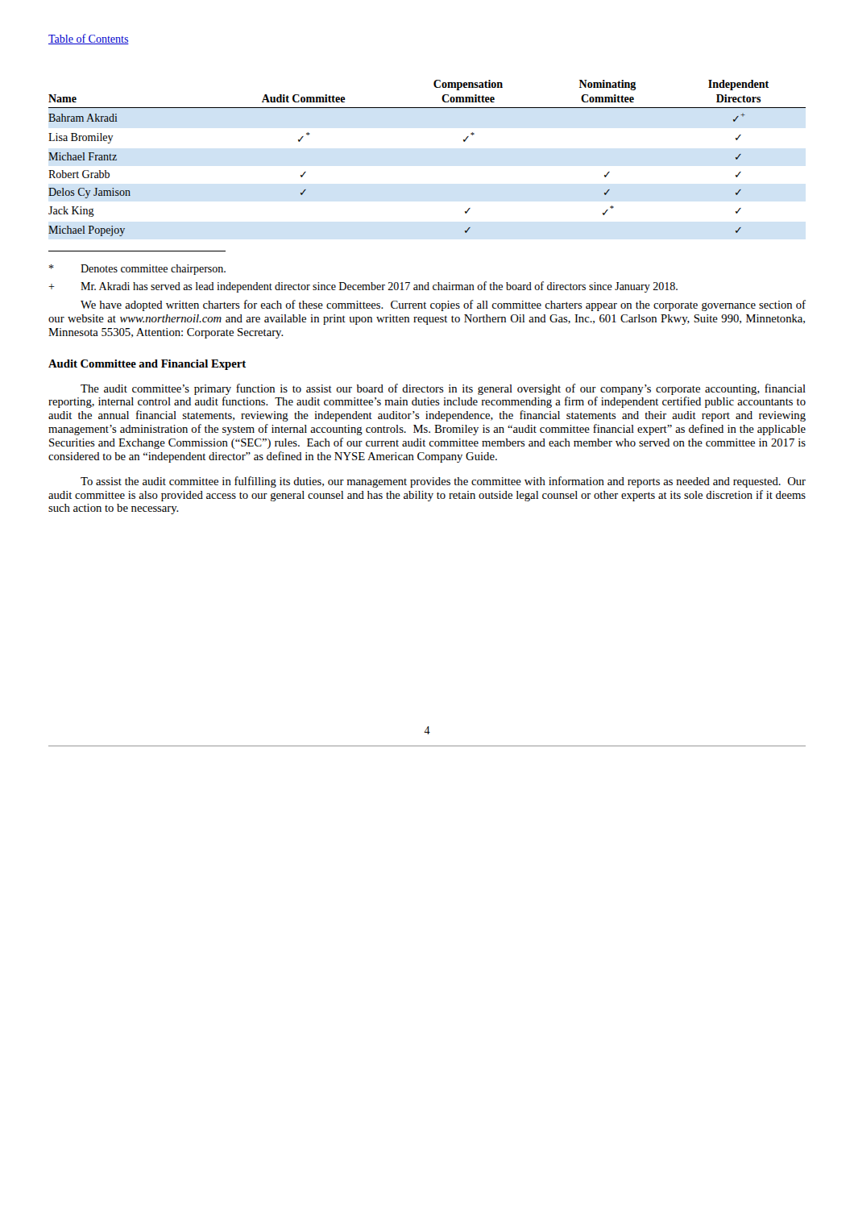Table of Contents
| | | Compensation | Nominating | Independent |
| --- | --- | --- | --- | --- |
| Name | Audit Committee | Committee | Committee | Directors |
| Bahram Akradi | | | | ✓ + |
| Lisa Bromiley | ✓ * | ✓ * | | ✓ |
| Michael Frantz | | | | ✓ |
| Robert Grabb | ✓ | | ✓ | ✓ |
| Delos Cy Jamison | ✓ | | ✓ | ✓ |
| Jack King | | ✓ | ✓ * | ✓ |
| Michael Popejoy | | ✓ | | ✓ |
*
Denotes committee chairperson.
+
Mr. Akradi has served as lead independent director since December 2017 and chairman of the board of directors since January 2018.
We have adopted written charters for each of these committees. Current copies of all committee charters appear on the corporate governance section of our website at www.northernoil.com and are available in print upon written request to Northern Oil and Gas, Inc., 601 Carlson Pkwy, Suite 990, Minnetonka, Minnesota 55305, Attention: Corporate Secretary.
Audit Committee and Financial Expert
The audit committee’s primary function is to assist our board of directors in its general oversight of our company’s corporate accounting, financial reporting, internal control and audit functions. The audit committee’s main duties include recommending a firm of independent certified public accountants to audit the annual financial statements, reviewing the independent auditor’s independence, the financial statements and their audit report and reviewing management’s administration of the system of internal accounting controls. Ms. Bromiley is an “audit committee financial expert” as defined in the applicable Securities and Exchange Commission (“SEC”) rules. Each of our current audit committee members and each member who served on the committee in 2017 is considered to be an “independent director” as defined in the NYSE American Company Guide.
To assist the audit committee in fulfilling its duties, our management provides the committee with information and reports as needed and requested. Our audit committee is also provided access to our general counsel and has the ability to retain outside legal counsel or other experts at its sole discretion if it deems such action to be necessary.
4